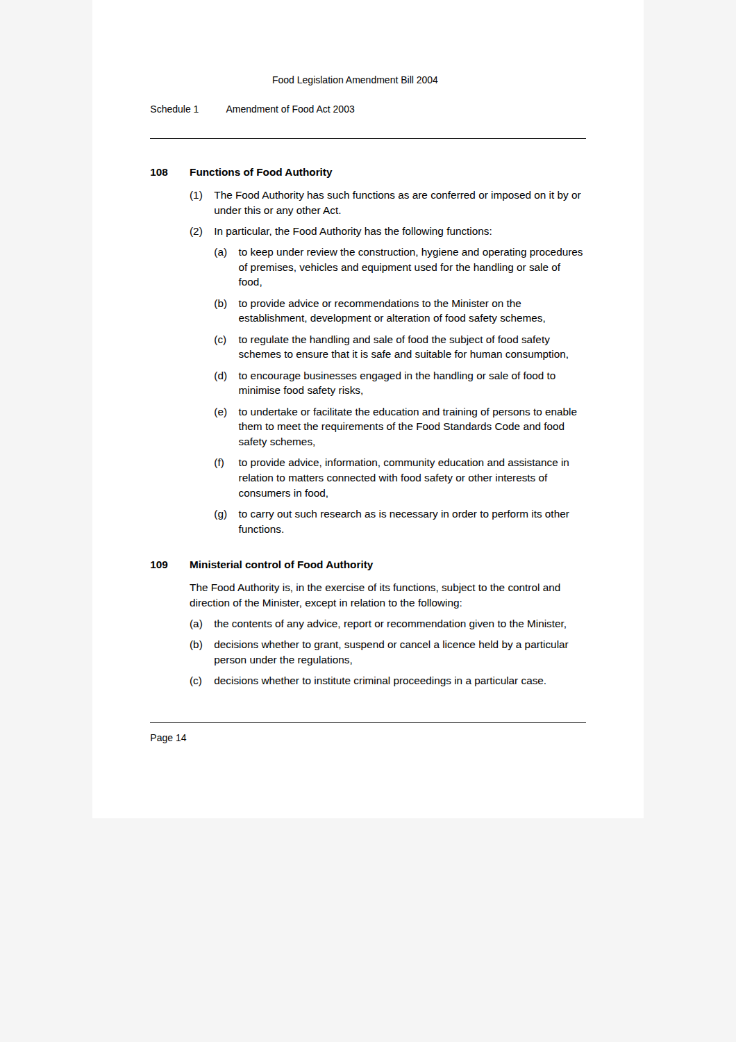Food Legislation Amendment Bill 2004
Schedule 1 Amendment of Food Act 2003
108 Functions of Food Authority
(1) The Food Authority has such functions as are conferred or imposed on it by or under this or any other Act.
(2) In particular, the Food Authority has the following functions:
(a) to keep under review the construction, hygiene and operating procedures of premises, vehicles and equipment used for the handling or sale of food,
(b) to provide advice or recommendations to the Minister on the establishment, development or alteration of food safety schemes,
(c) to regulate the handling and sale of food the subject of food safety schemes to ensure that it is safe and suitable for human consumption,
(d) to encourage businesses engaged in the handling or sale of food to minimise food safety risks,
(e) to undertake or facilitate the education and training of persons to enable them to meet the requirements of the Food Standards Code and food safety schemes,
(f) to provide advice, information, community education and assistance in relation to matters connected with food safety or other interests of consumers in food,
(g) to carry out such research as is necessary in order to perform its other functions.
109 Ministerial control of Food Authority
The Food Authority is, in the exercise of its functions, subject to the control and direction of the Minister, except in relation to the following:
(a) the contents of any advice, report or recommendation given to the Minister,
(b) decisions whether to grant, suspend or cancel a licence held by a particular person under the regulations,
(c) decisions whether to institute criminal proceedings in a particular case.
Page 14